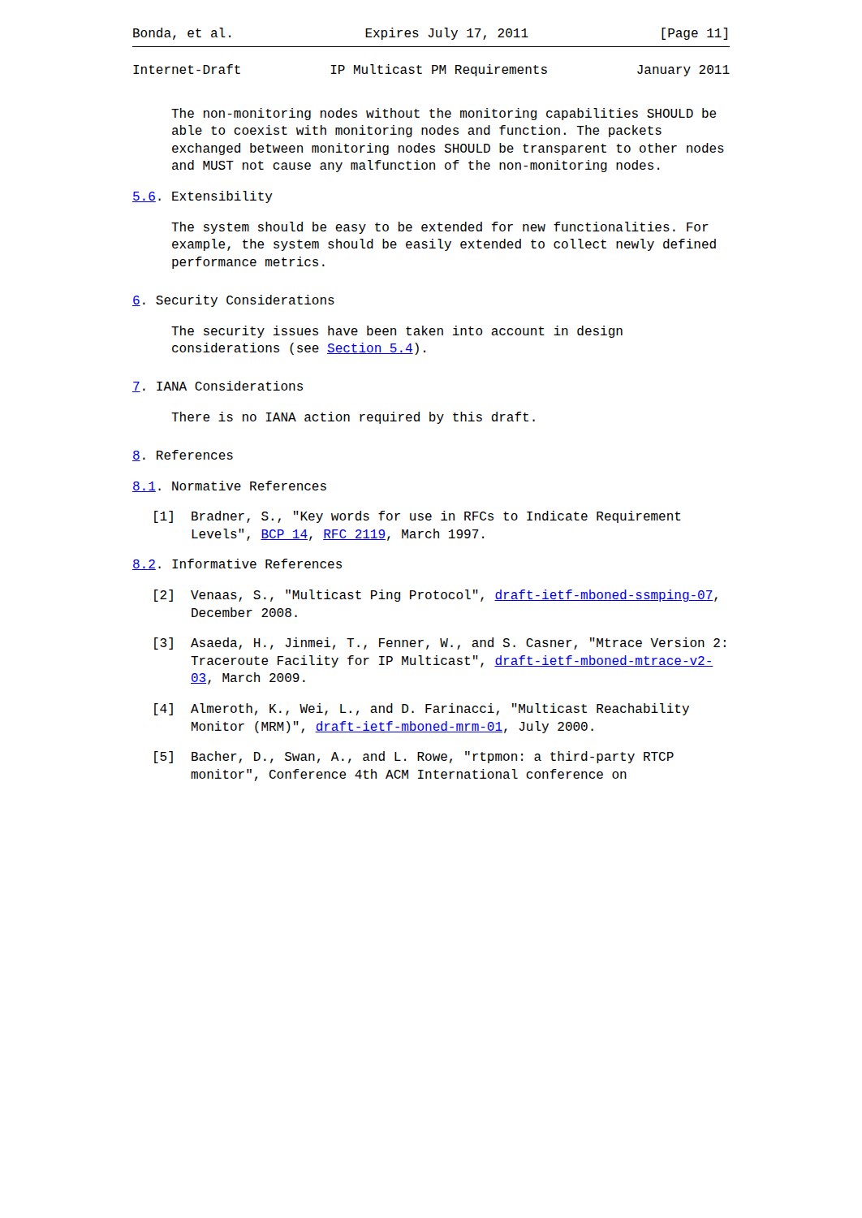Bonda, et al. Expires July 17, 2011 [Page 11]
Internet-Draft IP Multicast PM Requirements January 2011
The non-monitoring nodes without the monitoring capabilities SHOULD be able to coexist with monitoring nodes and function. The packets exchanged between monitoring nodes SHOULD be transparent to other nodes and MUST not cause any malfunction of the non-monitoring nodes.
5.6. Extensibility
The system should be easy to be extended for new functionalities. For example, the system should be easily extended to collect newly defined performance metrics.
6. Security Considerations
The security issues have been taken into account in design considerations (see Section 5.4).
7. IANA Considerations
There is no IANA action required by this draft.
8. References
8.1. Normative References
[1] Bradner, S., "Key words for use in RFCs to Indicate Requirement Levels", BCP 14, RFC 2119, March 1997.
8.2. Informative References
[2] Venaas, S., "Multicast Ping Protocol", draft-ietf-mboned-ssmping-07, December 2008.
[3] Asaeda, H., Jinmei, T., Fenner, W., and S. Casner, "Mtrace Version 2: Traceroute Facility for IP Multicast", draft-ietf-mboned-mtrace-v2-03, March 2009.
[4] Almeroth, K., Wei, L., and D. Farinacci, "Multicast Reachability Monitor (MRM)", draft-ietf-mboned-mrm-01, July 2000.
[5] Bacher, D., Swan, A., and L. Rowe, "rtpmon: a third-party RTCP monitor", Conference 4th ACM International conference on